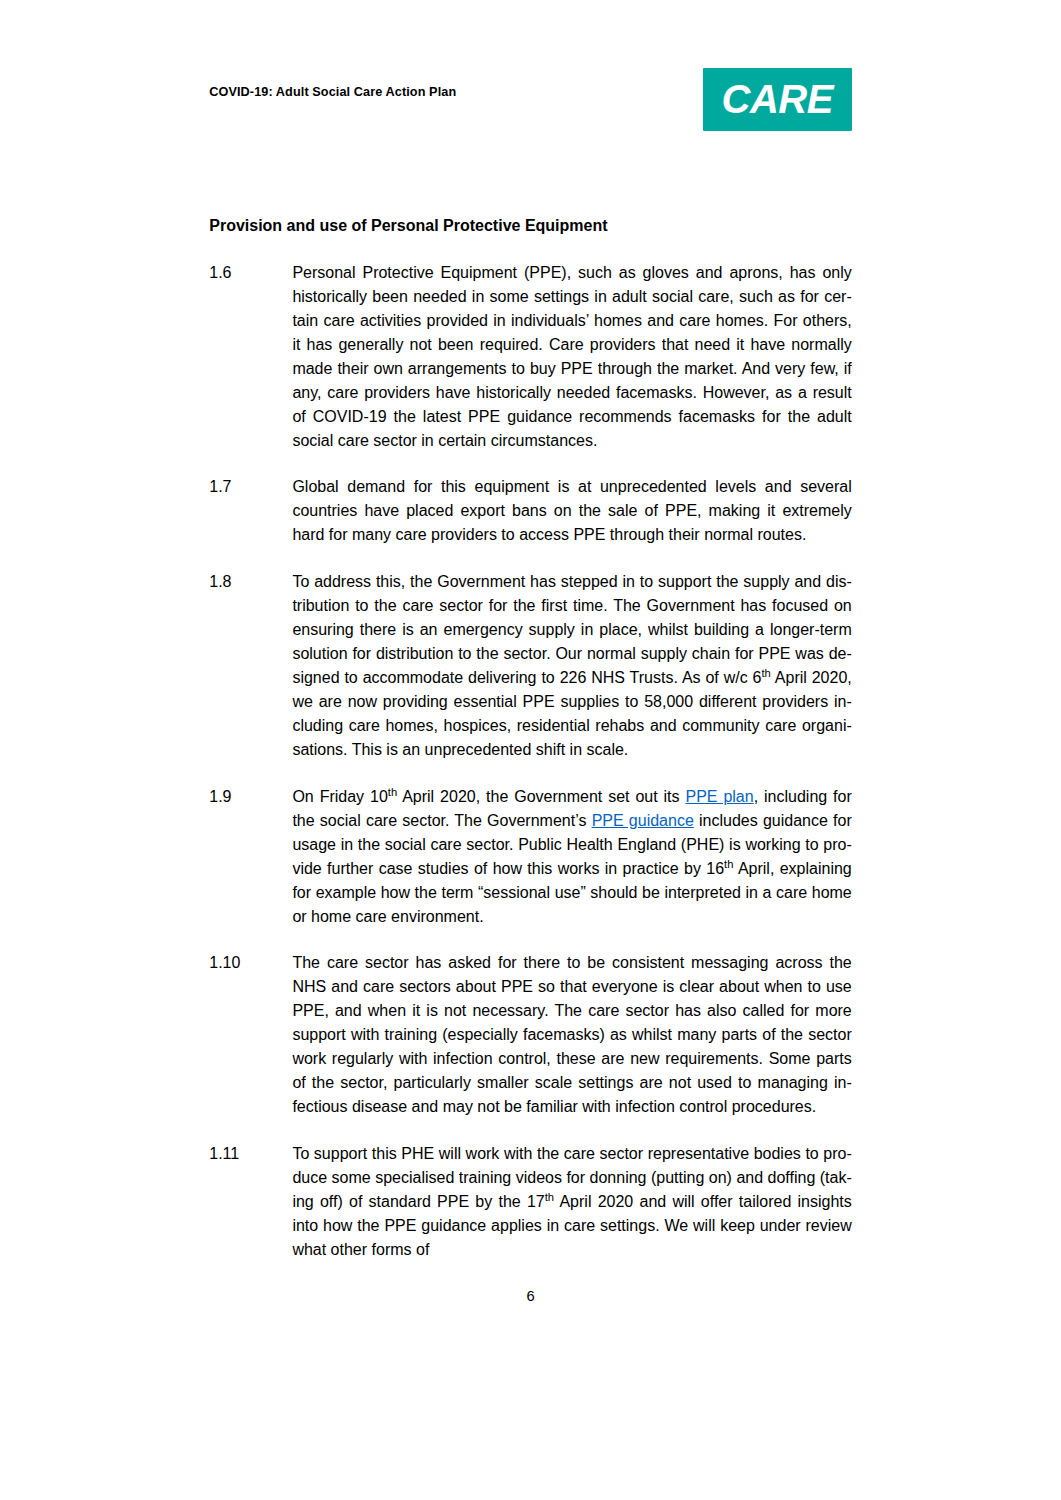COVID-19: Adult Social Care Action Plan
CARE
Provision and use of Personal Protective Equipment
1.6
Personal Protective Equipment (PPE), such as gloves and aprons, has only historically been needed in some settings in adult social care, such as for certain care activities provided in individuals’ homes and care homes. For others, it has generally not been required. Care providers that need it have normally made their own arrangements to buy PPE through the market. And very few, if any, care providers have historically needed facemasks. However, as a result of COVID-19 the latest PPE guidance recommends facemasks for the adult social care sector in certain circumstances.
1.7
Global demand for this equipment is at unprecedented levels and several countries have placed export bans on the sale of PPE, making it extremely hard for many care providers to access PPE through their normal routes.
1.8
To address this, the Government has stepped in to support the supply and distribution to the care sector for the first time. The Government has focused on ensuring there is an emergency supply in place, whilst building a longer-term solution for distribution to the sector. Our normal supply chain for PPE was designed to accommodate delivering to 226 NHS Trusts. As of w/c 6th April 2020, we are now providing essential PPE supplies to 58,000 different providers including care homes, hospices, residential rehabs and community care organisations. This is an unprecedented shift in scale.
1.9
On Friday 10th April 2020, the Government set out its PPE plan, including for the social care sector. The Government’s PPE guidance includes guidance for usage in the social care sector. Public Health England (PHE) is working to provide further case studies of how this works in practice by 16th April, explaining for example how the term “sessional use” should be interpreted in a care home or home care environment.
1.10
The care sector has asked for there to be consistent messaging across the NHS and care sectors about PPE so that everyone is clear about when to use PPE, and when it is not necessary. The care sector has also called for more support with training (especially facemasks) as whilst many parts of the sector work regularly with infection control, these are new requirements. Some parts of the sector, particularly smaller scale settings are not used to managing infectious disease and may not be familiar with infection control procedures.
1.11
To support this PHE will work with the care sector representative bodies to produce some specialised training videos for donning (putting on) and doffing (taking off) of standard PPE by the 17th April 2020 and will offer tailored insights into how the PPE guidance applies in care settings. We will keep under review what other forms of
6